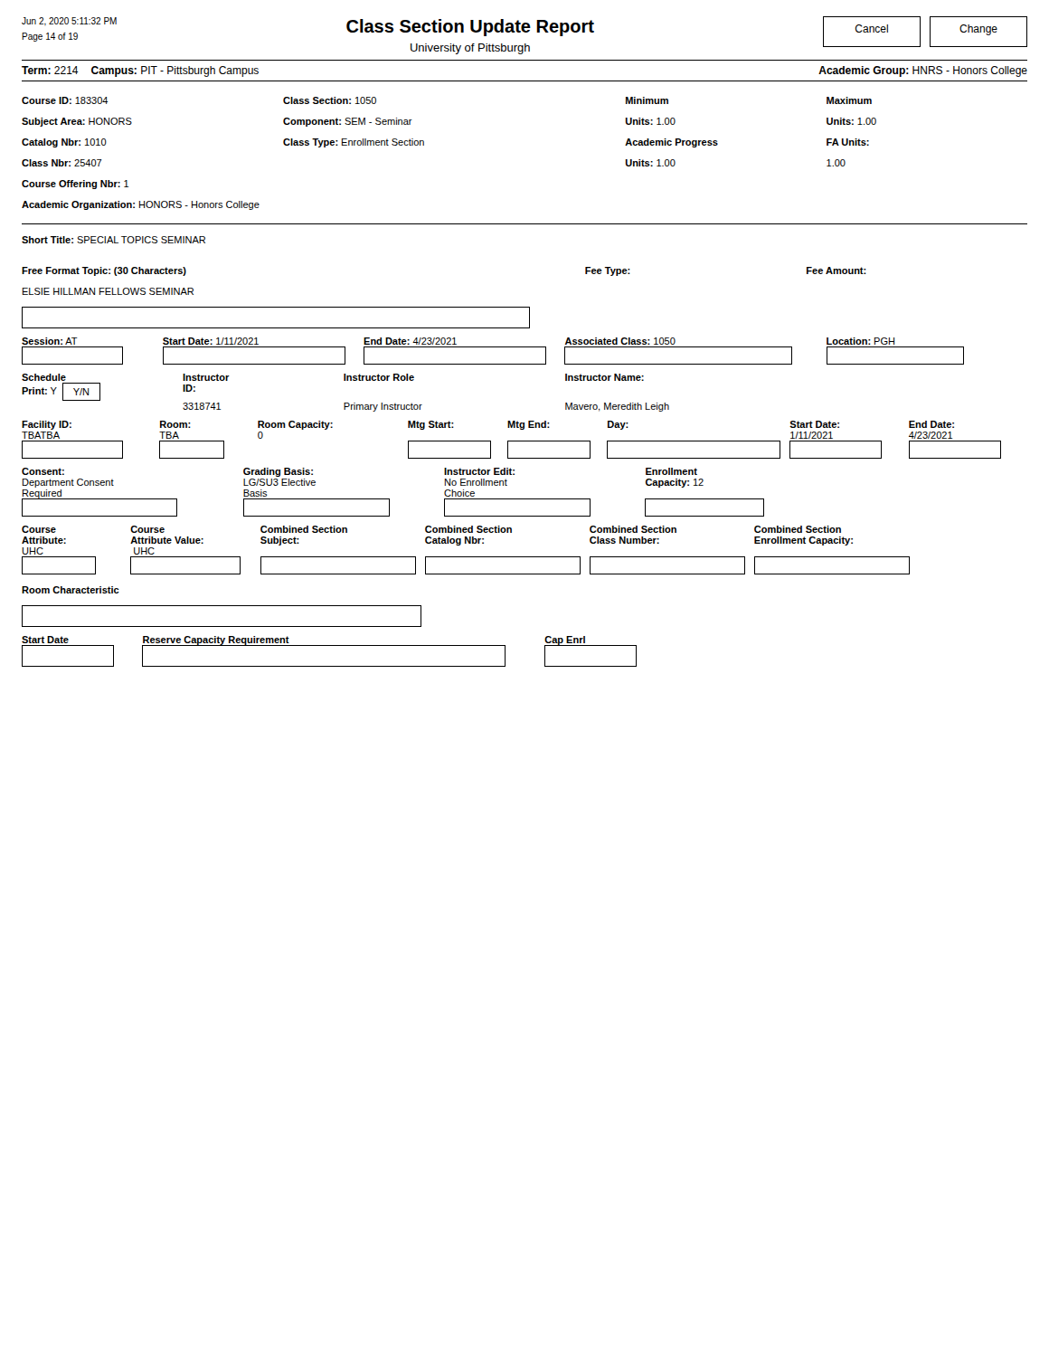Jun 2, 2020 5:11:32 PM
Page 14 of 19
Class Section Update Report
University of Pittsburgh
Cancel
Change
Term: 2214
Campus: PIT - Pittsburgh Campus
Academic Group: HNRS - Honors College
| Course ID: 183304 Subject Area: HONORS Catalog Nbr: 1010 Class Nbr: 25407 Course Offering Nbr: 1 Academic Organization: HONORS - Honors College | Class Section: 1050 Component: SEM - Seminar Class Type: Enrollment Section | Minimum Units: 1.00 Academic Progress Units: 1.00 | Maximum Units: 1.00 FA Units: 1.00 |
Short Title: SPECIAL TOPICS SEMINAR
| Free Format Topic: (30 Characters) ELSIE HILLMAN FELLOWS SEMINAR | Fee Type: | Fee Amount: |
| Session: AT | Start Date: 1/11/2021 | End Date: 4/23/2021 | Associated Class: 1050 | Location: PGH |
| Schedule | Instructor | Instructor Role | Instructor Name: |
| Print: Y Y/N | ID: | | |
| | 3318741 | Primary Instructor | Mavero, Meredith Leigh |
| Facility ID: | Room: | Room Capacity: | Mtg Start: | Mtg End: | Day: | Start Date: | End Date: |
| TBATBA | TBA | 0 | | | | 1/11/2021 | 4/23/2021 |
| Consent: | Grading Basis: | Instructor Edit: | Enrollment |
| Department Consent Required | LG/SU3 Elective Basis | No Enrollment Choice | Capacity: 12 |
| Course Attribute: | Course Attribute Value: | Combined Section Subject: | Combined Section Catalog Nbr: | Combined Section Class Number: | Combined Section Enrollment Capacity: |
| UHC | UHC | | | | |
Room Characteristic
| Start Date | Reserve Capacity Requirement | Cap Enrl |